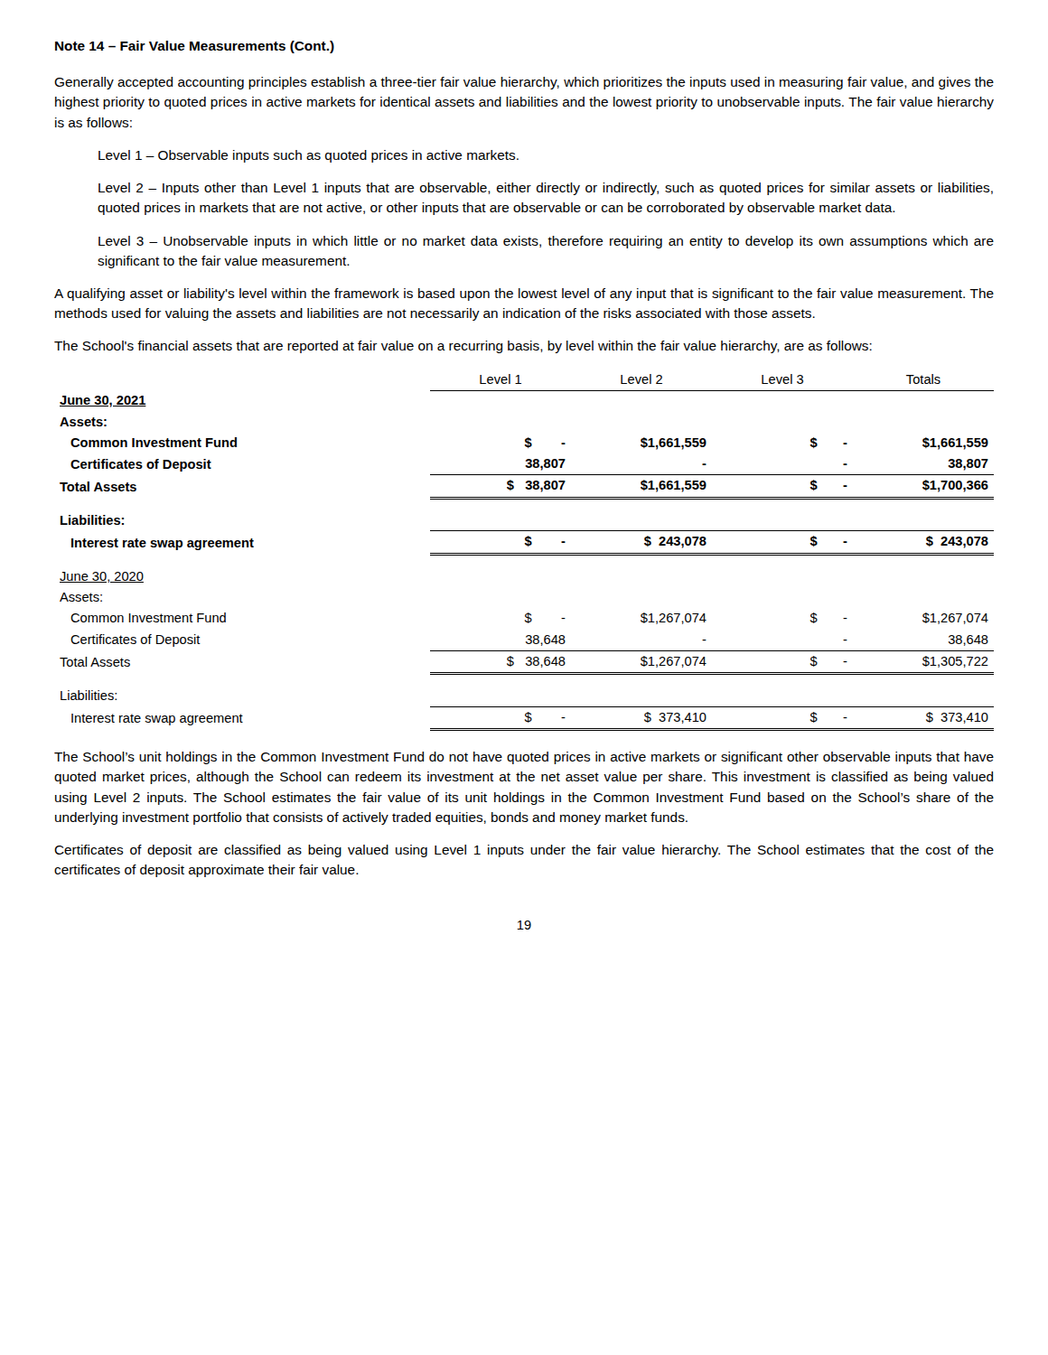Note 14 – Fair Value Measurements (Cont.)
Generally accepted accounting principles establish a three-tier fair value hierarchy, which prioritizes the inputs used in measuring fair value, and gives the highest priority to quoted prices in active markets for identical assets and liabilities and the lowest priority to unobservable inputs. The fair value hierarchy is as follows:
Level 1 – Observable inputs such as quoted prices in active markets.
Level 2 – Inputs other than Level 1 inputs that are observable, either directly or indirectly, such as quoted prices for similar assets or liabilities, quoted prices in markets that are not active, or other inputs that are observable or can be corroborated by observable market data.
Level 3 – Unobservable inputs in which little or no market data exists, therefore requiring an entity to develop its own assumptions which are significant to the fair value measurement.
A qualifying asset or liability's level within the framework is based upon the lowest level of any input that is significant to the fair value measurement. The methods used for valuing the assets and liabilities are not necessarily an indication of the risks associated with those assets.
The School's financial assets that are reported at fair value on a recurring basis, by level within the fair value hierarchy, are as follows:
| | Level 1 | Level 2 | Level 3 | Totals |
| June 30, 2021 | |
| Assets: | |
| Common Investment Fund | $ - | $1,661,559 | $ - | $1,661,559 |
| Certificates of Deposit | 38,807 | - | - | 38,807 |
| Total Assets | $ 38,807 | $1,661,559 | $ - | $1,700,366 |
| Liabilities: | |
| Interest rate swap agreement | $ - | $ 243,078 | $ - | $ 243,078 |
| June 30, 2020 | |
| Assets: | |
| Common Investment Fund | $ - | $1,267,074 | $ - | $1,267,074 |
| Certificates of Deposit | 38,648 | - | - | 38,648 |
| Total Assets | $ 38,648 | $1,267,074 | $ - | $1,305,722 |
| Liabilities: | |
| Interest rate swap agreement | $ - | $ 373,410 | $ - | $ 373,410 |
The School’s unit holdings in the Common Investment Fund do not have quoted prices in active markets or significant other observable inputs that have quoted market prices, although the School can redeem its investment at the net asset value per share. This investment is classified as being valued using Level 2 inputs. The School estimates the fair value of its unit holdings in the Common Investment Fund based on the School’s share of the underlying investment portfolio that consists of actively traded equities, bonds and money market funds.
Certificates of deposit are classified as being valued using Level 1 inputs under the fair value hierarchy. The School estimates that the cost of the certificates of deposit approximate their fair value.
19